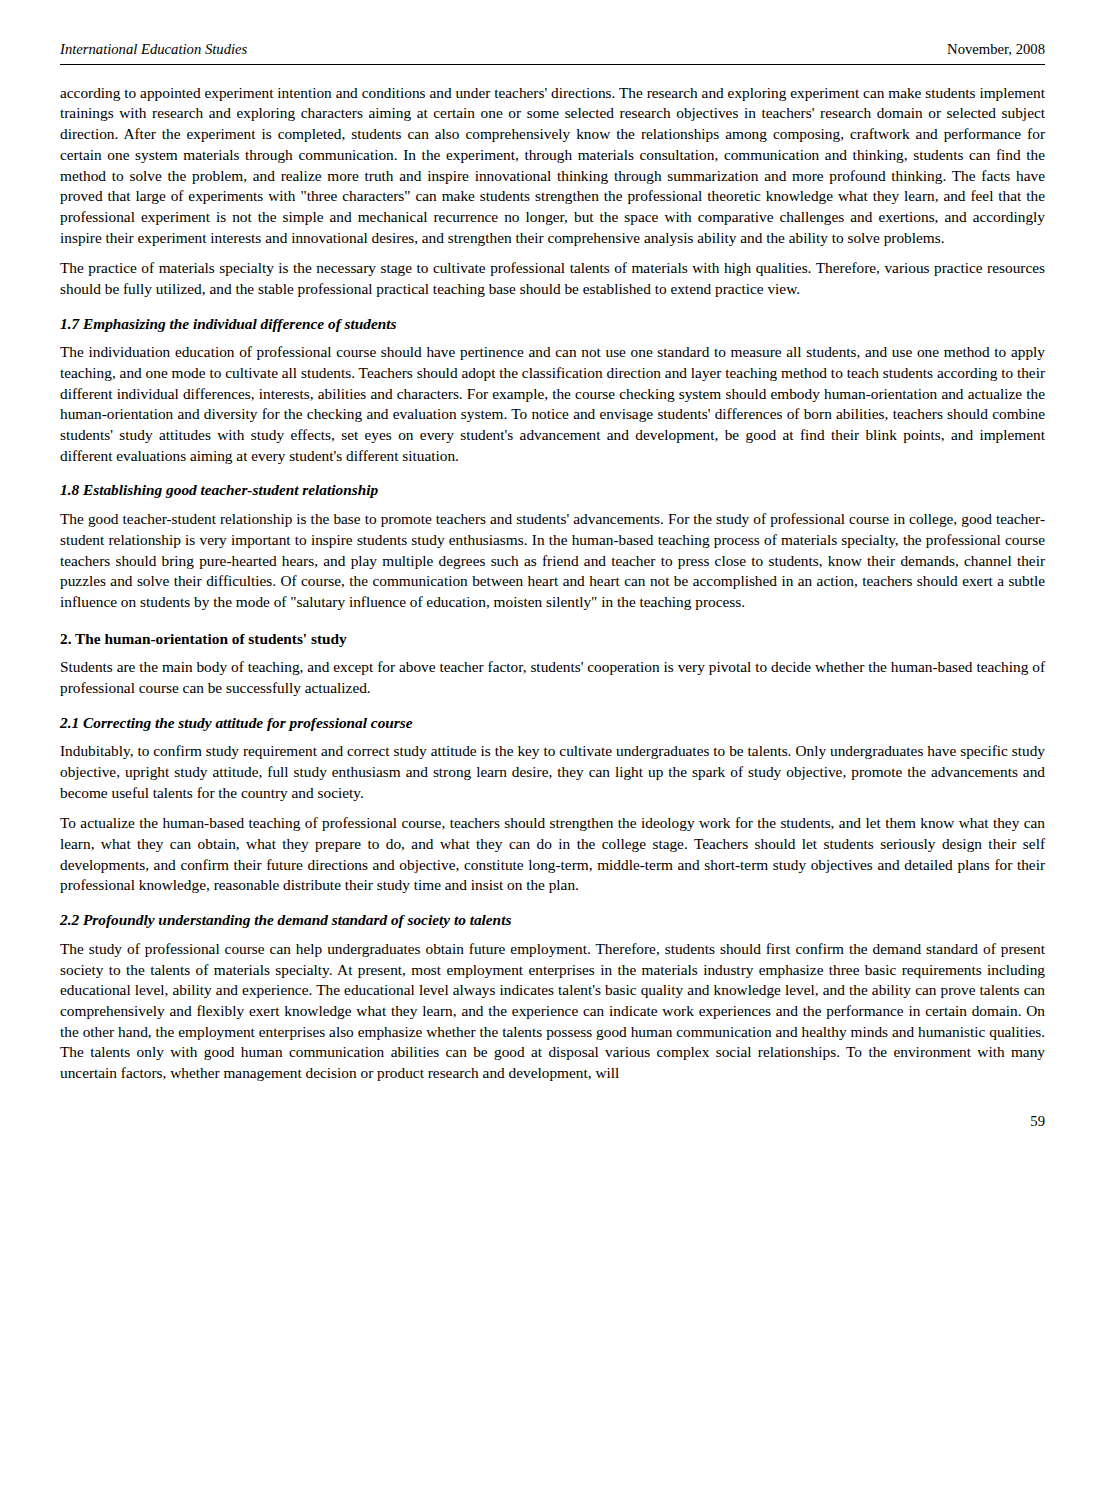International Education Studies November, 2008
according to appointed experiment intention and conditions and under teachers' directions. The research and exploring experiment can make students implement trainings with research and exploring characters aiming at certain one or some selected research objectives in teachers' research domain or selected subject direction. After the experiment is completed, students can also comprehensively know the relationships among composing, craftwork and performance for certain one system materials through communication. In the experiment, through materials consultation, communication and thinking, students can find the method to solve the problem, and realize more truth and inspire innovational thinking through summarization and more profound thinking. The facts have proved that large of experiments with "three characters" can make students strengthen the professional theoretic knowledge what they learn, and feel that the professional experiment is not the simple and mechanical recurrence no longer, but the space with comparative challenges and exertions, and accordingly inspire their experiment interests and innovational desires, and strengthen their comprehensive analysis ability and the ability to solve problems.
The practice of materials specialty is the necessary stage to cultivate professional talents of materials with high qualities. Therefore, various practice resources should be fully utilized, and the stable professional practical teaching base should be established to extend practice view.
1.7 Emphasizing the individual difference of students
The individuation education of professional course should have pertinence and can not use one standard to measure all students, and use one method to apply teaching, and one mode to cultivate all students. Teachers should adopt the classification direction and layer teaching method to teach students according to their different individual differences, interests, abilities and characters. For example, the course checking system should embody human-orientation and actualize the human-orientation and diversity for the checking and evaluation system. To notice and envisage students' differences of born abilities, teachers should combine students' study attitudes with study effects, set eyes on every student's advancement and development, be good at find their blink points, and implement different evaluations aiming at every student's different situation.
1.8 Establishing good teacher-student relationship
The good teacher-student relationship is the base to promote teachers and students' advancements. For the study of professional course in college, good teacher-student relationship is very important to inspire students study enthusiasms. In the human-based teaching process of materials specialty, the professional course teachers should bring pure-hearted hears, and play multiple degrees such as friend and teacher to press close to students, know their demands, channel their puzzles and solve their difficulties. Of course, the communication between heart and heart can not be accomplished in an action, teachers should exert a subtle influence on students by the mode of "salutary influence of education, moisten silently" in the teaching process.
2. The human-orientation of students' study
Students are the main body of teaching, and except for above teacher factor, students' cooperation is very pivotal to decide whether the human-based teaching of professional course can be successfully actualized.
2.1 Correcting the study attitude for professional course
Indubitably, to confirm study requirement and correct study attitude is the key to cultivate undergraduates to be talents. Only undergraduates have specific study objective, upright study attitude, full study enthusiasm and strong learn desire, they can light up the spark of study objective, promote the advancements and become useful talents for the country and society.
To actualize the human-based teaching of professional course, teachers should strengthen the ideology work for the students, and let them know what they can learn, what they can obtain, what they prepare to do, and what they can do in the college stage. Teachers should let students seriously design their self developments, and confirm their future directions and objective, constitute long-term, middle-term and short-term study objectives and detailed plans for their professional knowledge, reasonable distribute their study time and insist on the plan.
2.2 Profoundly understanding the demand standard of society to talents
The study of professional course can help undergraduates obtain future employment. Therefore, students should first confirm the demand standard of present society to the talents of materials specialty. At present, most employment enterprises in the materials industry emphasize three basic requirements including educational level, ability and experience. The educational level always indicates talent's basic quality and knowledge level, and the ability can prove talents can comprehensively and flexibly exert knowledge what they learn, and the experience can indicate work experiences and the performance in certain domain. On the other hand, the employment enterprises also emphasize whether the talents possess good human communication and healthy minds and humanistic qualities. The talents only with good human communication abilities can be good at disposal various complex social relationships. To the environment with many uncertain factors, whether management decision or product research and development, will
59